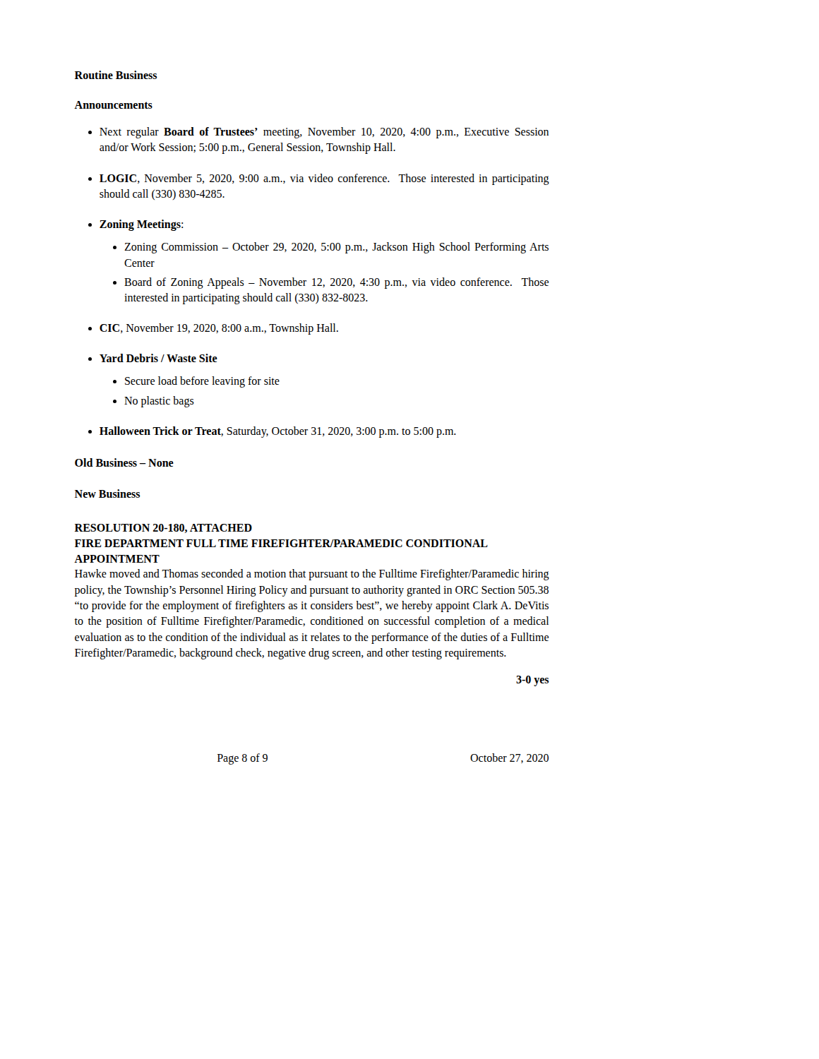Routine Business
Announcements
Next regular Board of Trustees’ meeting, November 10, 2020, 4:00 p.m., Executive Session and/or Work Session; 5:00 p.m., General Session, Township Hall.
LOGIC, November 5, 2020, 9:00 a.m., via video conference. Those interested in participating should call (330) 830-4285.
Zoning Meetings:
Zoning Commission – October 29, 2020, 5:00 p.m., Jackson High School Performing Arts Center
Board of Zoning Appeals – November 12, 2020, 4:30 p.m., via video conference. Those interested in participating should call (330) 832-8023.
CIC, November 19, 2020, 8:00 a.m., Township Hall.
Yard Debris / Waste Site
Secure load before leaving for site
No plastic bags
Halloween Trick or Treat, Saturday, October 31, 2020, 3:00 p.m. to 5:00 p.m.
Old Business – None
New Business
RESOLUTION 20-180, ATTACHED
FIRE DEPARTMENT FULL TIME FIREFIGHTER/PARAMEDIC CONDITIONAL APPOINTMENT
Hawke moved and Thomas seconded a motion that pursuant to the Fulltime Firefighter/Paramedic hiring policy, the Township’s Personnel Hiring Policy and pursuant to authority granted in ORC Section 505.38 “to provide for the employment of firefighters as it considers best”, we hereby appoint Clark A. DeVitis to the position of Fulltime Firefighter/Paramedic, conditioned on successful completion of a medical evaluation as to the condition of the individual as it relates to the performance of the duties of a Fulltime Firefighter/Paramedic, background check, negative drug screen, and other testing requirements.
3-0 yes
Page 8 of 9 October 27, 2020